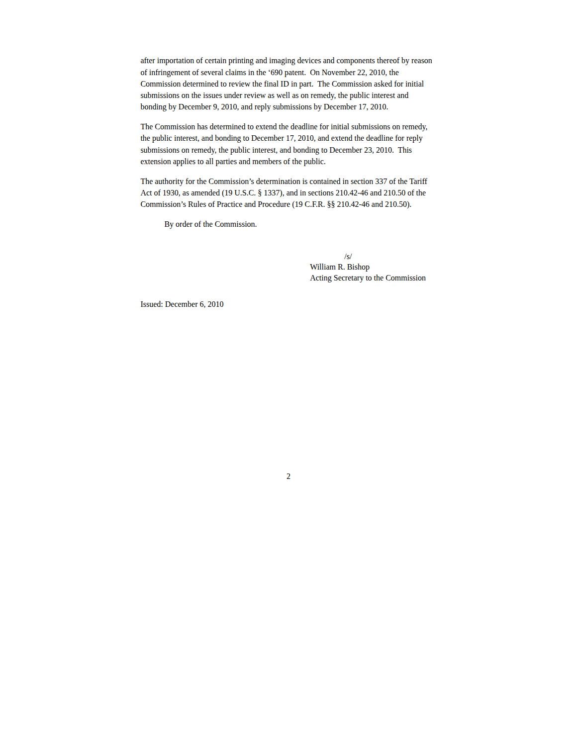after importation of certain printing and imaging devices and components thereof by reason of infringement of several claims in the ‘690 patent. On November 22, 2010, the Commission determined to review the final ID in part. The Commission asked for initial submissions on the issues under review as well as on remedy, the public interest and bonding by December 9, 2010, and reply submissions by December 17, 2010.
The Commission has determined to extend the deadline for initial submissions on remedy, the public interest, and bonding to December 17, 2010, and extend the deadline for reply submissions on remedy, the public interest, and bonding to December 23, 2010. This extension applies to all parties and members of the public.
The authority for the Commission’s determination is contained in section 337 of the Tariff Act of 1930, as amended (19 U.S.C. § 1337), and in sections 210.42-46 and 210.50 of the Commission’s Rules of Practice and Procedure (19 C.F.R. §§ 210.42-46 and 210.50).
By order of the Commission.
/s/
William R. Bishop
Acting Secretary to the Commission
Issued: December 6, 2010
2